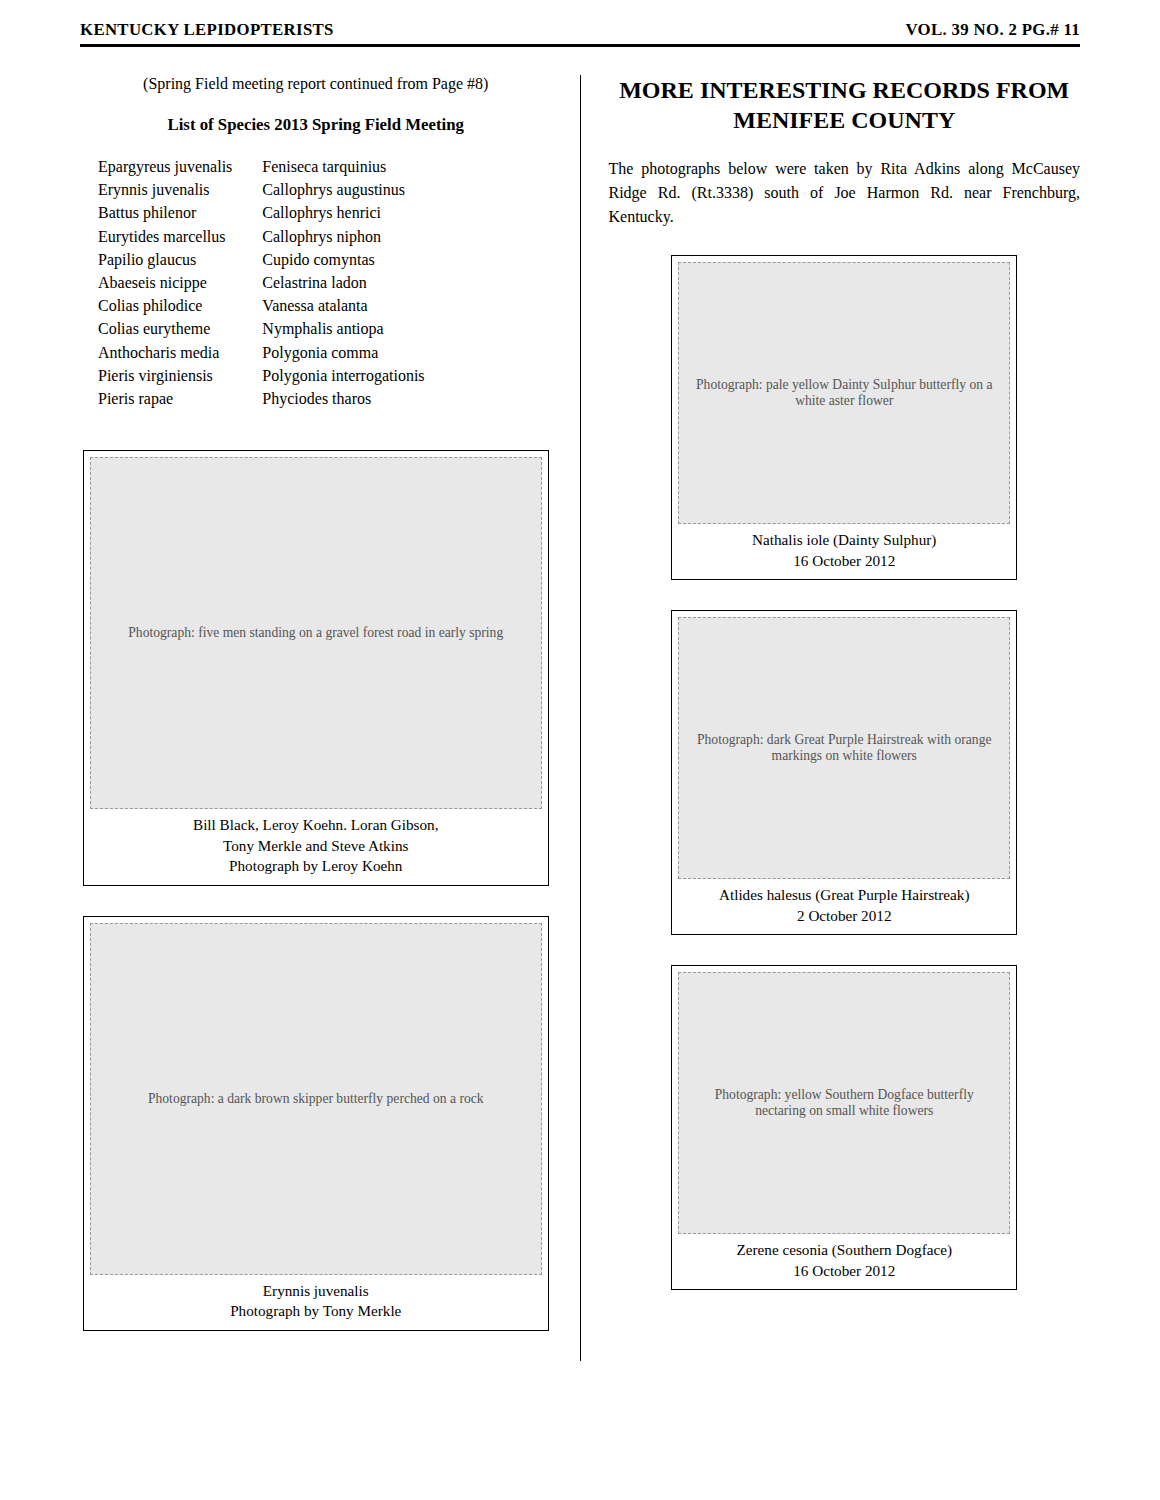KENTUCKY LEPIDOPTERISTS VOL. 39 NO. 2 PG.# 11
(Spring Field meeting report continued from Page #8)
List of Species 2013 Spring Field Meeting
Epargyreus juvenalis
Erynnis juvenalis
Battus philenor
Eurytides marcellus
Papilio glaucus
Abaeseis nicippe
Colias philodice
Colias eurytheme
Anthocharis media
Pieris virginiensis
Pieris rapae
Feniseca tarquinius
Callophrys augustinus
Callophrys henrici
Callophrys niphon
Cupido comyntas
Celastrina ladon
Vanessa atalanta
Nymphalis antiopa
Polygonia comma
Polygonia interrogationis
Phyciodes tharos
Photograph: five men standing on a gravel forest road in early spring
Bill Black, Leroy Koehn. Loran Gibson,
Tony Merkle and Steve Atkins
Photograph by Leroy Koehn
Photograph: a dark brown skipper butterfly perched on a rock
Erynnis juvenalis
Photograph by Tony Merkle
MORE INTERESTING RECORDS FROM MENIFEE COUNTY
The photographs below were taken by Rita Adkins along McCausey Ridge Rd. (Rt.3338) south of Joe Harmon Rd. near Frenchburg, Kentucky.
Photograph: pale yellow Dainty Sulphur butterfly on a white aster flower
Nathalis iole (Dainty Sulphur)
16 October 2012
Photograph: dark Great Purple Hairstreak with orange markings on white flowers
Atlides halesus (Great Purple Hairstreak)
2 October 2012
Photograph: yellow Southern Dogface butterfly nectaring on small white flowers
Zerene cesonia (Southern Dogface)
16 October 2012